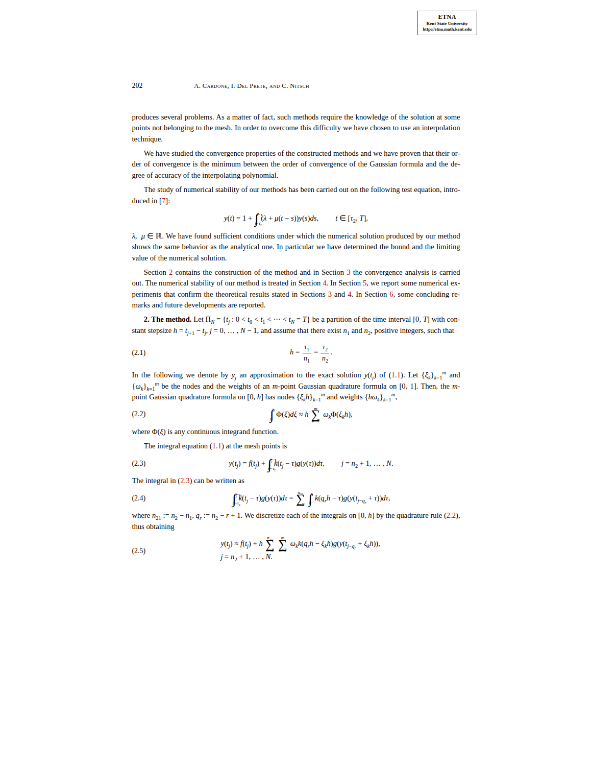ETNA
Kent State University
http://etna.math.kent.edu
202 A. Cardone, I. Del Prete, and C. Nitsch
produces several problems. As a matter of fact, such methods require the knowledge of the solution at some points not belonging to the mesh. In order to overcome this difficulty we have chosen to use an interpolation technique.
We have studied the convergence properties of the constructed methods and we have proven that their order of convergence is the minimum between the order of convergence of the Gaussian formula and the degree of accuracy of the interpolating polynomial.
The study of numerical stability of our methods has been carried out on the following test equation, introduced in [7]:
y(t) = 1 + t−τ1∫t−τ2 (λ + μ(t − s))y(s)ds, t ∈ [τ2, T],
λ, μ ∈ ℝ. We have found sufficient conditions under which the numerical solution produced by our method shows the same behavior as the analytical one. In particular we have determined the bound and the limiting value of the numerical solution.
Section 2 contains the construction of the method and in Section 3 the convergence analysis is carried out. The numerical stability of our method is treated in Section 4. In Section 5, we report some numerical experiments that confirm the theoretical results stated in Sections 3 and 4. In Section 6, some concluding remarks and future developments are reported.
2. The method. Let ΠN = {tj : 0 < t0 < t1 < ··· < tN = T} be a partition of the time interval [0, T] with constant stepsize h = tj+1 − tj, j = 0, … , N − 1, and assume that there exist n1 and n2, positive integers, such that
(2.1)
h = τ1 n1 = τ2 n2.
In the following we denote by yj an approximation to the exact solution y(tj) of (1.1). Let {ξk}k=1m and {ωk}k=1m be the nodes and the weights of an m-point Gaussian quadrature formula on [0, 1]. Then, the m-point Gaussian quadrature formula on [0, h] has nodes {ξkh}k=1m and weights {hωk}k=1m,
(2.2)
h∫0 Φ(ξ)dξ ≈ h m∑k=1 ωkΦ(ξkh),
where Φ(ξ) is any continuous integrand function.
The integral equation (1.1) at the mesh points is
(2.3)
y(tj) = f(tj) + tj−τ1∫tj−τ2 k(tj − τ)g(y(τ))dτ, j = n2 + 1, … , N.
The integral in (2.3) can be written as
(2.4)
tj−τ1∫tj−τ2 k(tj − τ)g(y(τ))dτ = n21∑r=1 h∫0 k(qrh − τ)g(y(tj−qr + τ))dτ,
where n21 := n2 − n1, qr := n2 − r + 1. We discretize each of the integrals on [0, h] by the quadrature rule (2.2), thus obtaining
(2.5)
y(tj) ≈ f(tj) + h n21∑r=1 m∑k=1 ωkk(qrh − ξkh)g(y(tj−qr + ξkh)), j = n2 + 1, … , N.